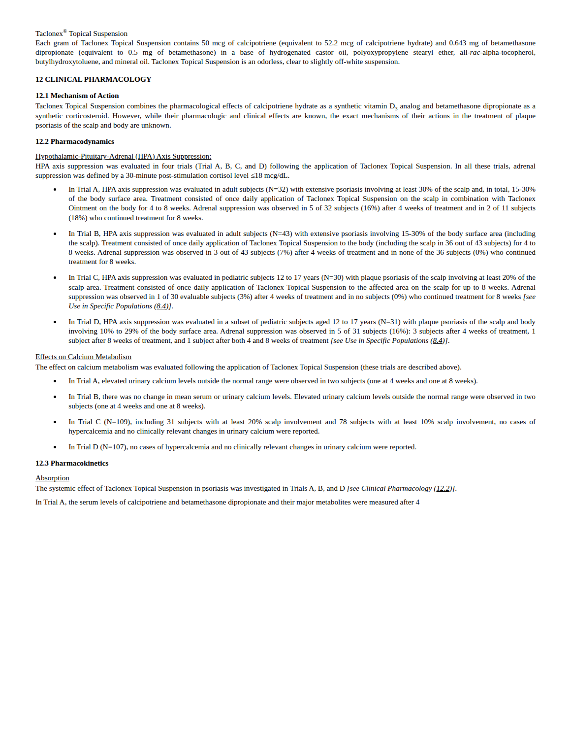Taclonex® Topical Suspension
Each gram of Taclonex Topical Suspension contains 50 mcg of calcipotriene (equivalent to 52.2 mcg of calcipotriene hydrate) and 0.643 mg of betamethasone dipropionate (equivalent to 0.5 mg of betamethasone) in a base of hydrogenated castor oil, polyoxypropylene stearyl ether, all-rac-alpha-tocopherol, butylhydroxytoluene, and mineral oil. Taclonex Topical Suspension is an odorless, clear to slightly off-white suspension.
12 CLINICAL PHARMACOLOGY
12.1 Mechanism of Action
Taclonex Topical Suspension combines the pharmacological effects of calcipotriene hydrate as a synthetic vitamin D3 analog and betamethasone dipropionate as a synthetic corticosteroid. However, while their pharmacologic and clinical effects are known, the exact mechanisms of their actions in the treatment of plaque psoriasis of the scalp and body are unknown.
12.2 Pharmacodynamics
Hypothalamic-Pituitary-Adrenal (HPA) Axis Suppression:
HPA axis suppression was evaluated in four trials (Trial A, B, C, and D) following the application of Taclonex Topical Suspension. In all these trials, adrenal suppression was defined by a 30-minute post-stimulation cortisol level ≤18 mcg/dL.
In Trial A, HPA axis suppression was evaluated in adult subjects (N=32) with extensive psoriasis involving at least 30% of the scalp and, in total, 15-30% of the body surface area. Treatment consisted of once daily application of Taclonex Topical Suspension on the scalp in combination with Taclonex Ointment on the body for 4 to 8 weeks. Adrenal suppression was observed in 5 of 32 subjects (16%) after 4 weeks of treatment and in 2 of 11 subjects (18%) who continued treatment for 8 weeks.
In Trial B, HPA axis suppression was evaluated in adult subjects (N=43) with extensive psoriasis involving 15-30% of the body surface area (including the scalp). Treatment consisted of once daily application of Taclonex Topical Suspension to the body (including the scalp in 36 out of 43 subjects) for 4 to 8 weeks. Adrenal suppression was observed in 3 out of 43 subjects (7%) after 4 weeks of treatment and in none of the 36 subjects (0%) who continued treatment for 8 weeks.
In Trial C, HPA axis suppression was evaluated in pediatric subjects 12 to 17 years (N=30) with plaque psoriasis of the scalp involving at least 20% of the scalp area. Treatment consisted of once daily application of Taclonex Topical Suspension to the affected area on the scalp for up to 8 weeks. Adrenal suppression was observed in 1 of 30 evaluable subjects (3%) after 4 weeks of treatment and in no subjects (0%) who continued treatment for 8 weeks [see Use in Specific Populations (8.4)].
In Trial D, HPA axis suppression was evaluated in a subset of pediatric subjects aged 12 to 17 years (N=31) with plaque psoriasis of the scalp and body involving 10% to 29% of the body surface area. Adrenal suppression was observed in 5 of 31 subjects (16%): 3 subjects after 4 weeks of treatment, 1 subject after 8 weeks of treatment, and 1 subject after both 4 and 8 weeks of treatment [see Use in Specific Populations (8.4)].
Effects on Calcium Metabolism
The effect on calcium metabolism was evaluated following the application of Taclonex Topical Suspension (these trials are described above).
In Trial A, elevated urinary calcium levels outside the normal range were observed in two subjects (one at 4 weeks and one at 8 weeks).
In Trial B, there was no change in mean serum or urinary calcium levels. Elevated urinary calcium levels outside the normal range were observed in two subjects (one at 4 weeks and one at 8 weeks).
In Trial C (N=109), including 31 subjects with at least 20% scalp involvement and 78 subjects with at least 10% scalp involvement, no cases of hypercalcemia and no clinically relevant changes in urinary calcium were reported.
In Trial D (N=107), no cases of hypercalcemia and no clinically relevant changes in urinary calcium were reported.
12.3 Pharmacokinetics
Absorption
The systemic effect of Taclonex Topical Suspension in psoriasis was investigated in Trials A, B, and D [see Clinical Pharmacology (12.2)].
In Trial A, the serum levels of calcipotriene and betamethasone dipropionate and their major metabolites were measured after 4